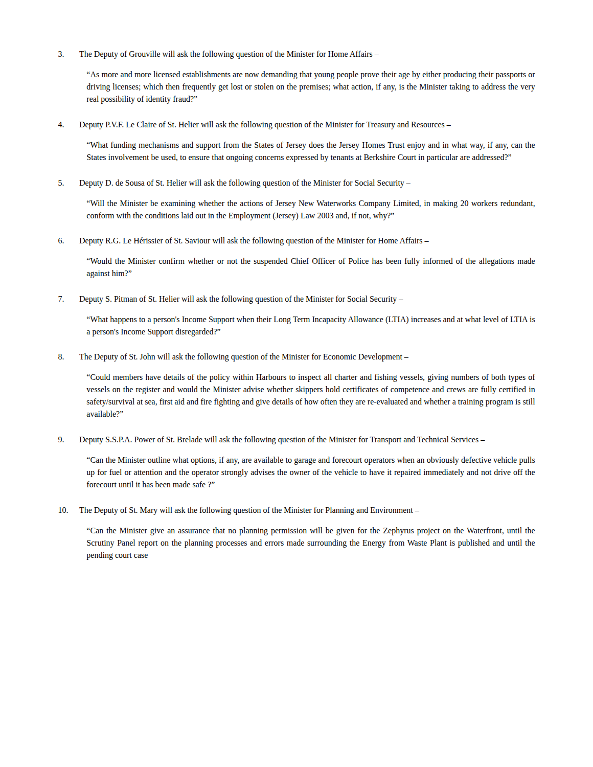3.
The Deputy of Grouville will ask the following question of the Minister for Home Affairs –
“As more and more licensed establishments are now demanding that young people prove their age by either producing their passports or driving licenses; which then frequently get lost or stolen on the premises; what action, if any, is the Minister taking to address the very real possibility of identity fraud?”
4.
Deputy P.V.F. Le Claire of St. Helier will ask the following question of the Minister for Treasury and Resources –
“What funding mechanisms and support from the States of Jersey does the Jersey Homes Trust enjoy and in what way, if any, can the States involvement be used, to ensure that ongoing concerns expressed by tenants at Berkshire Court in particular are addressed?”
5.
Deputy D. de Sousa of St. Helier will ask the following question of the Minister for Social Security –
“Will the Minister be examining whether the actions of Jersey New Waterworks Company Limited, in making 20 workers redundant, conform with the conditions laid out in the Employment (Jersey) Law 2003 and, if not, why?”
6.
Deputy R.G. Le Hérissier of St. Saviour will ask the following question of the Minister for Home Affairs –
“Would the Minister confirm whether or not the suspended Chief Officer of Police has been fully informed of the allegations made against him?”
7.
Deputy S. Pitman of St. Helier will ask the following question of the Minister for Social Security –
“What happens to a person's Income Support when their Long Term Incapacity Allowance (LTIA) increases and at what level of LTIA is a person's Income Support disregarded?”
8.
The Deputy of St. John will ask the following question of the Minister for Economic Development –
“Could members have details of the policy within Harbours to inspect all charter and fishing vessels, giving numbers of both types of vessels on the register and would the Minister advise whether skippers hold certificates of competence and crews are fully certified in safety/survival at sea, first aid and fire fighting and give details of how often they are re-evaluated and whether a training program is still available?”
9.
Deputy S.S.P.A. Power of St. Brelade will ask the following question of the Minister for Transport and Technical Services –
“Can the Minister outline what options, if any, are available to garage and forecourt operators when an obviously defective vehicle pulls up for fuel or attention and the operator strongly advises the owner of the vehicle to have it repaired immediately and not drive off the forecourt until it has been made safe ?”
10.
The Deputy of St. Mary will ask the following question of the Minister for Planning and Environment –
“Can the Minister give an assurance that no planning permission will be given for the Zephyrus project on the Waterfront, until the Scrutiny Panel report on the planning processes and errors made surrounding the Energy from Waste Plant is published and until the pending court case